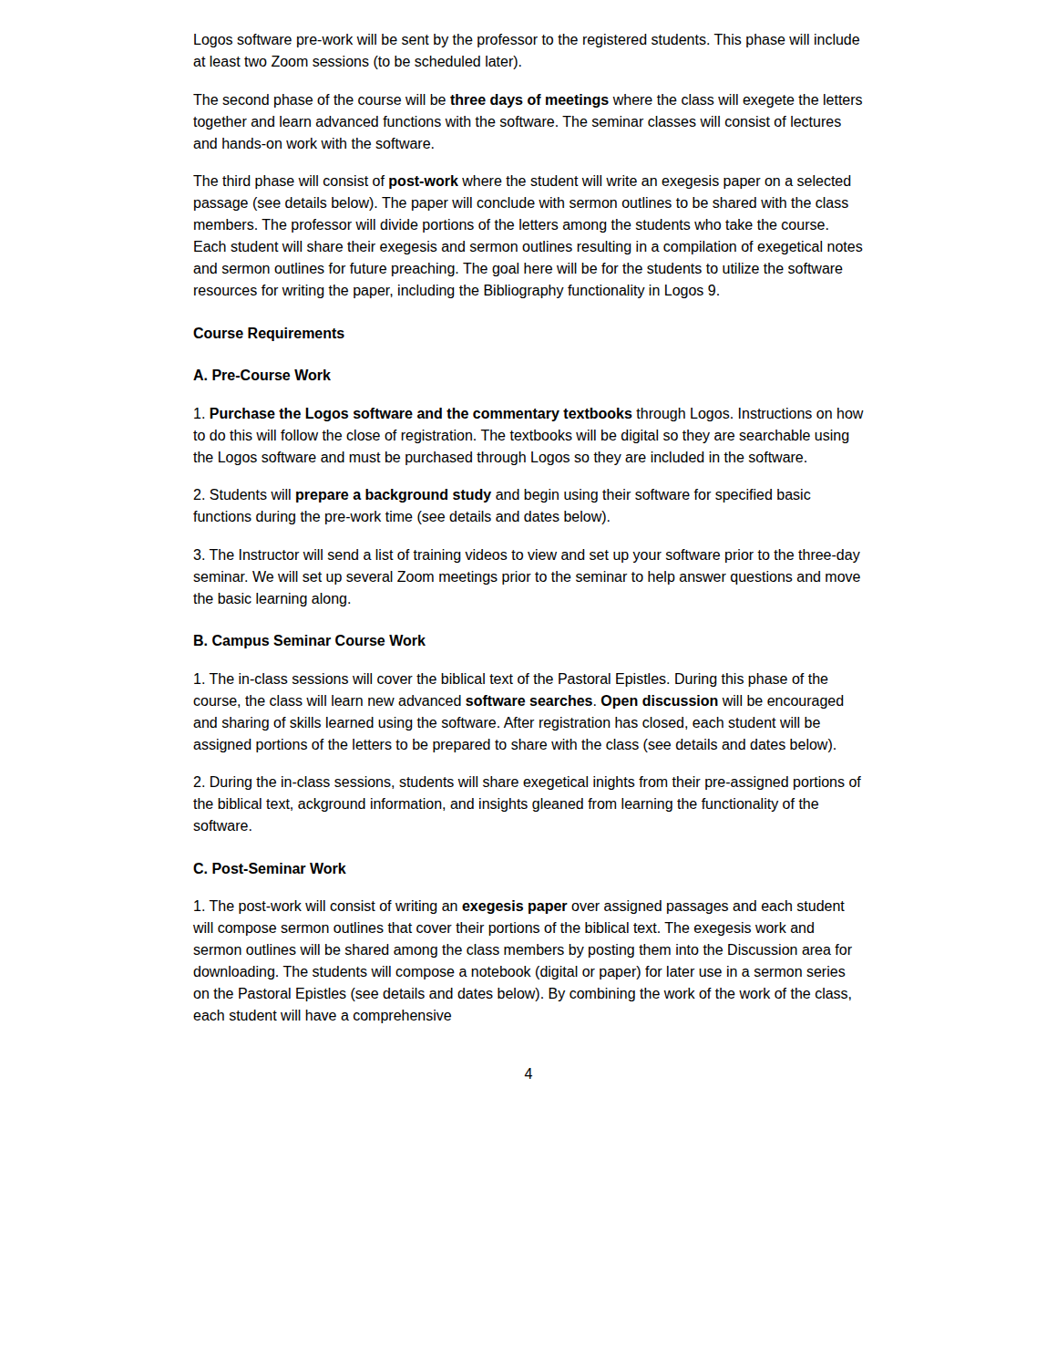Logos software pre-work will be sent by the professor to the registered students. This phase will include at least two Zoom sessions (to be scheduled later).
The second phase of the course will be three days of meetings where the class will exegete the letters together and learn advanced functions with the software. The seminar classes will consist of lectures and hands-on work with the software.
The third phase will consist of post-work where the student will write an exegesis paper on a selected passage (see details below). The paper will conclude with sermon outlines to be shared with the class members. The professor will divide portions of the letters among the students who take the course. Each student will share their exegesis and sermon outlines resulting in a compilation of exegetical notes and sermon outlines for future preaching. The goal here will be for the students to utilize the software resources for writing the paper, including the Bibliography functionality in Logos 9.
Course Requirements
A. Pre-Course Work
1. Purchase the Logos software and the commentary textbooks through Logos. Instructions on how to do this will follow the close of registration. The textbooks will be digital so they are searchable using the Logos software and must be purchased through Logos so they are included in the software.
2. Students will prepare a background study and begin using their software for specified basic functions during the pre-work time (see details and dates below).
3. The Instructor will send a list of training videos to view and set up your software prior to the three-day seminar. We will set up several Zoom meetings prior to the seminar to help answer questions and move the basic learning along.
B. Campus Seminar Course Work
1. The in-class sessions will cover the biblical text of the Pastoral Epistles. During this phase of the course, the class will learn new advanced software searches. Open discussion will be encouraged and sharing of skills learned using the software. After registration has closed, each student will be assigned portions of the letters to be prepared to share with the class (see details and dates below).
2. During the in-class sessions, students will share exegetical inights from their pre-assigned portions of the biblical text, ackground information, and insights gleaned from learning the functionality of the software.
C. Post-Seminar Work
1. The post-work will consist of writing an exegesis paper over assigned passages and each student will compose sermon outlines that cover their portions of the biblical text. The exegesis work and sermon outlines will be shared among the class members by posting them into the Discussion area for downloading. The students will compose a notebook (digital or paper) for later use in a sermon series on the Pastoral Epistles (see details and dates below). By combining the work of the work of the class, each student will have a comprehensive
4